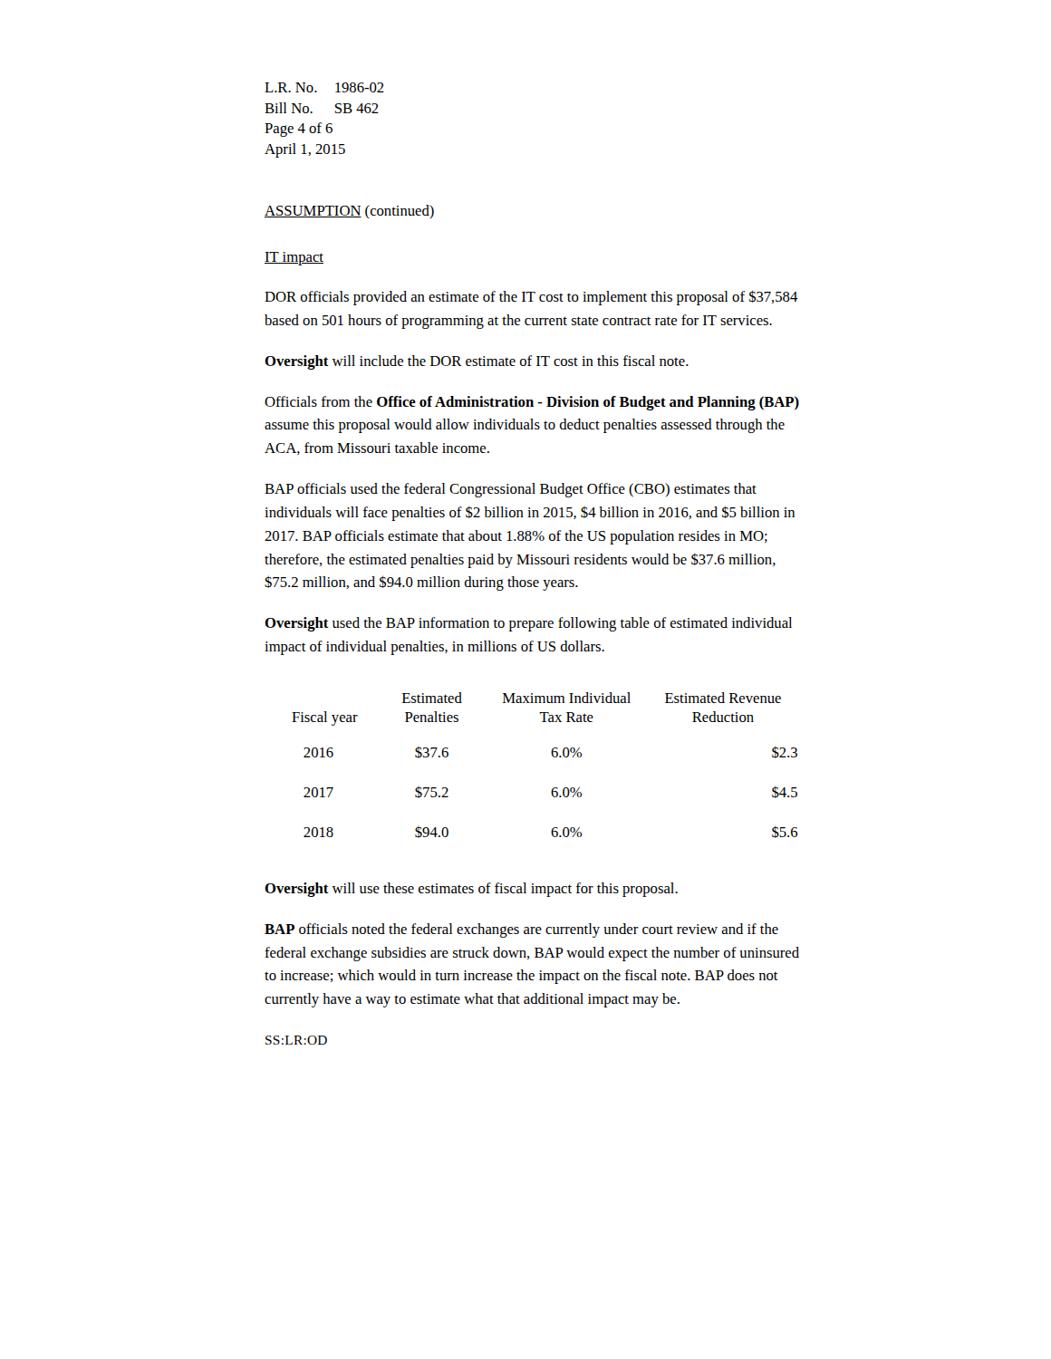L.R. No. 1986-02
Bill No. SB 462
Page 4 of 6
April 1, 2015
ASSUMPTION (continued)
IT impact
DOR officials provided an estimate of the IT cost to implement this proposal of $37,584 based on 501 hours of programming at the current state contract rate for IT services.
Oversight will include the DOR estimate of IT cost in this fiscal note.
Officials from the Office of Administration - Division of Budget and Planning (BAP) assume this proposal would allow individuals to deduct penalties assessed through the ACA, from Missouri taxable income.
BAP officials used the federal Congressional Budget Office (CBO) estimates that individuals will face penalties of $2 billion in 2015, $4 billion in 2016, and $5 billion in 2017. BAP officials estimate that about 1.88% of the US population resides in MO; therefore, the estimated penalties paid by Missouri residents would be $37.6 million, $75.2 million, and $94.0 million during those years.
Oversight used the BAP information to prepare following table of estimated individual impact of individual penalties, in millions of US dollars.
| Fiscal year | Estimated Penalties | Maximum Individual Tax Rate | Estimated Revenue Reduction |
| --- | --- | --- | --- |
| 2016 | $37.6 | 6.0% | $2.3 |
| 2017 | $75.2 | 6.0% | $4.5 |
| 2018 | $94.0 | 6.0% | $5.6 |
Oversight will use these estimates of fiscal impact for this proposal.
BAP officials noted the federal exchanges are currently under court review and if the federal exchange subsidies are struck down, BAP would expect the number of uninsured to increase; which would in turn increase the impact on the fiscal note. BAP does not currently have a way to estimate what that additional impact may be.
SS:LR:OD